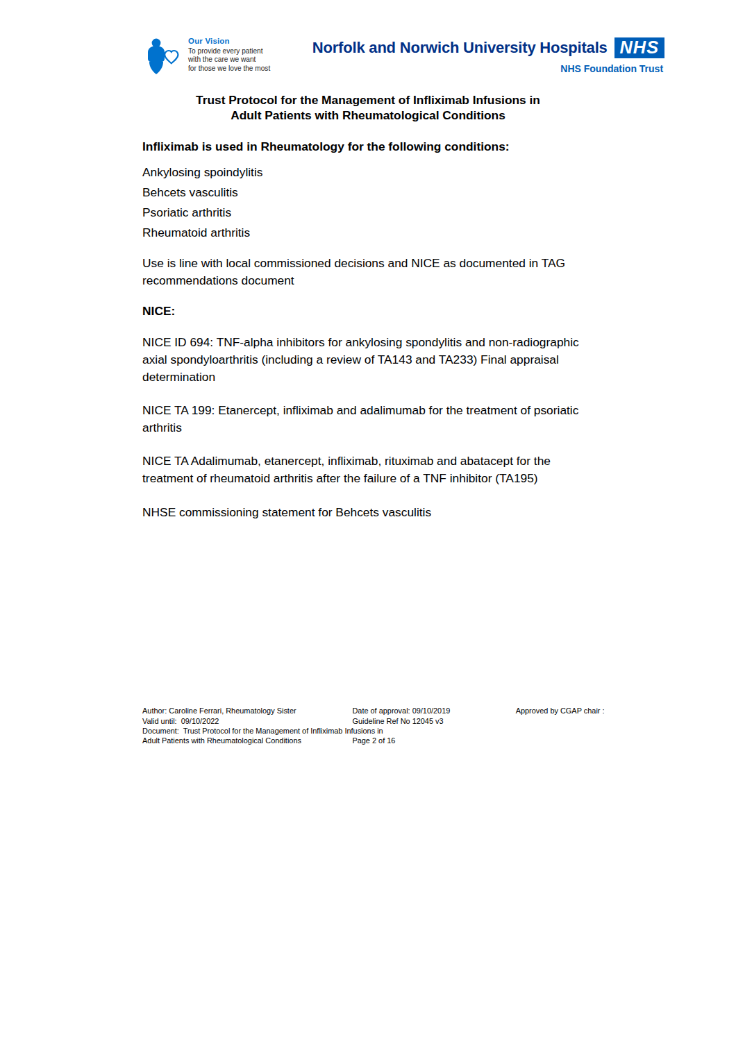Our Vision To provide every patient
with the care we want
for those we love the most
Norfolk and Norwich University Hospitals NHS
NHS Foundation Trust
Trust Protocol for the Management of Infliximab Infusions in
Adult Patients with Rheumatological Conditions
Infliximab is used in Rheumatology for the following conditions:
Ankylosing spoindylitis
Behcets vasculitis
Psoriatic arthritis
Rheumatoid arthritis
Use is line with local commissioned decisions and NICE as documented in TAG recommendations document
NICE:
NICE ID 694: TNF-alpha inhibitors for ankylosing spondylitis and non-radiographic axial spondyloarthritis (including a review of TA143 and TA233) Final appraisal determination
NICE TA 199: Etanercept, infliximab and adalimumab for the treatment of psoriatic arthritis
NICE TA Adalimumab, etanercept, infliximab, rituximab and abatacept for the treatment of rheumatoid arthritis after the failure of a TNF inhibitor (TA195)
NHSE commissioning statement for Behcets vasculitis
Author: Caroline Ferrari, Rheumatology Sister
Date of approval: 09/10/2019
Approved by CGAP chair :
Valid until: 09/10/2022
Guideline Ref No 12045 v3
Document: Trust Protocol for the Management of Infliximab Infusions in
Adult Patients with Rheumatological Conditions
Page 2 of 16